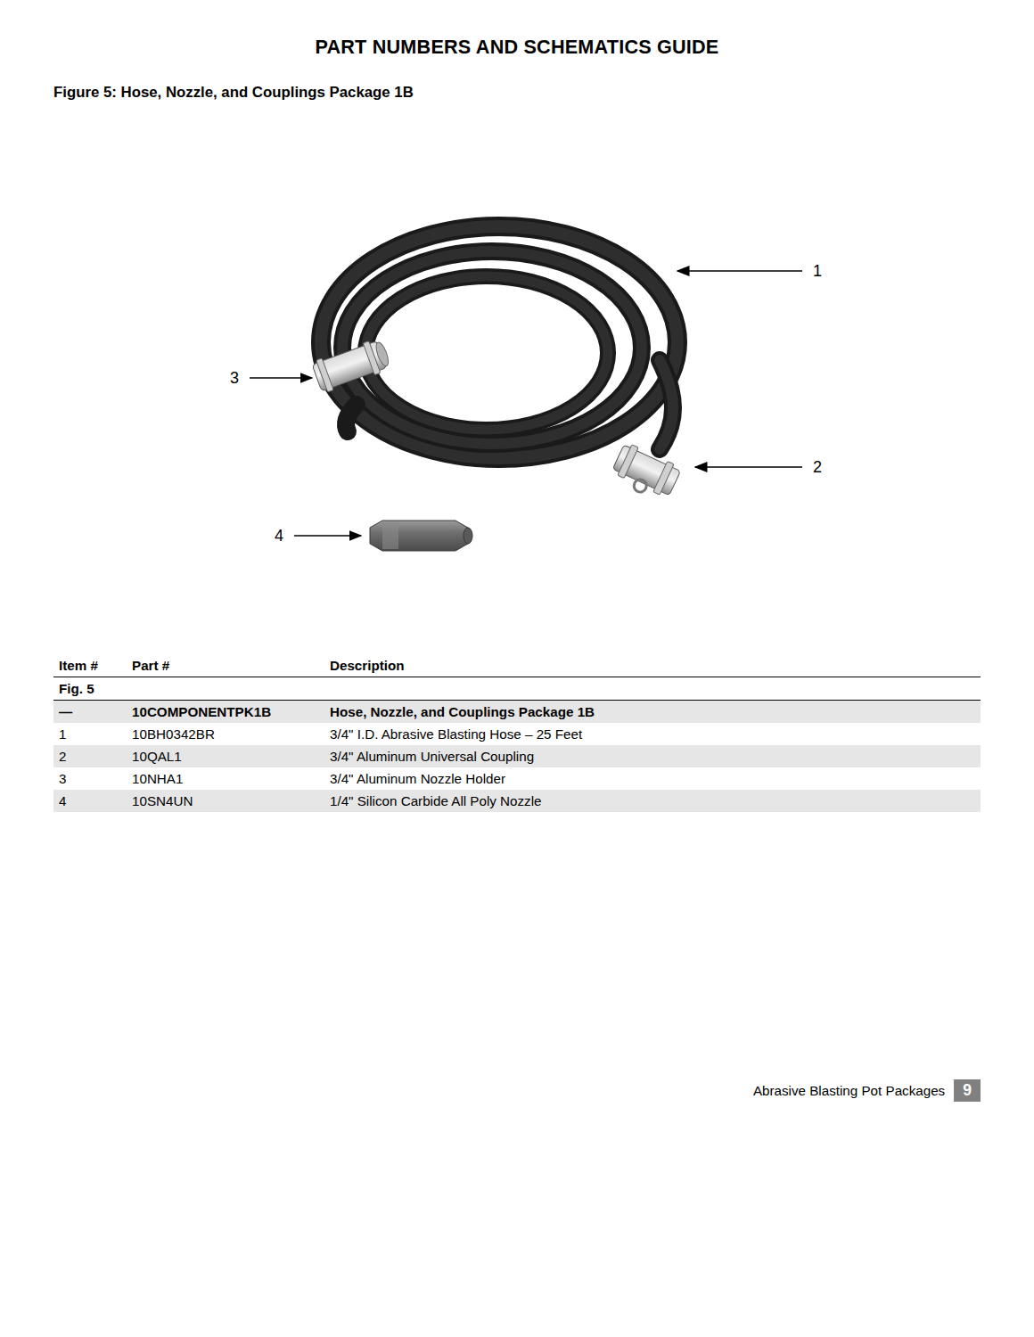PART NUMBERS AND SCHEMATICS GUIDE
Figure 5: Hose, Nozzle, and Couplings Package 1B
1 2 3 4
| Item # | Part # | Description |
| --- | --- | --- |
| Fig. 5 |
| — | 10COMPONENTPK1B | Hose, Nozzle, and Couplings Package 1B |
| 1 | 10BH0342BR | 3/4" I.D. Abrasive Blasting Hose – 25 Feet |
| 2 | 10QAL1 | 3/4" Aluminum Universal Coupling |
| 3 | 10NHA1 | 3/4" Aluminum Nozzle Holder |
| 4 | 10SN4UN | 1/4" Silicon Carbide All Poly Nozzle |
Abrasive Blasting Pot Packages 9